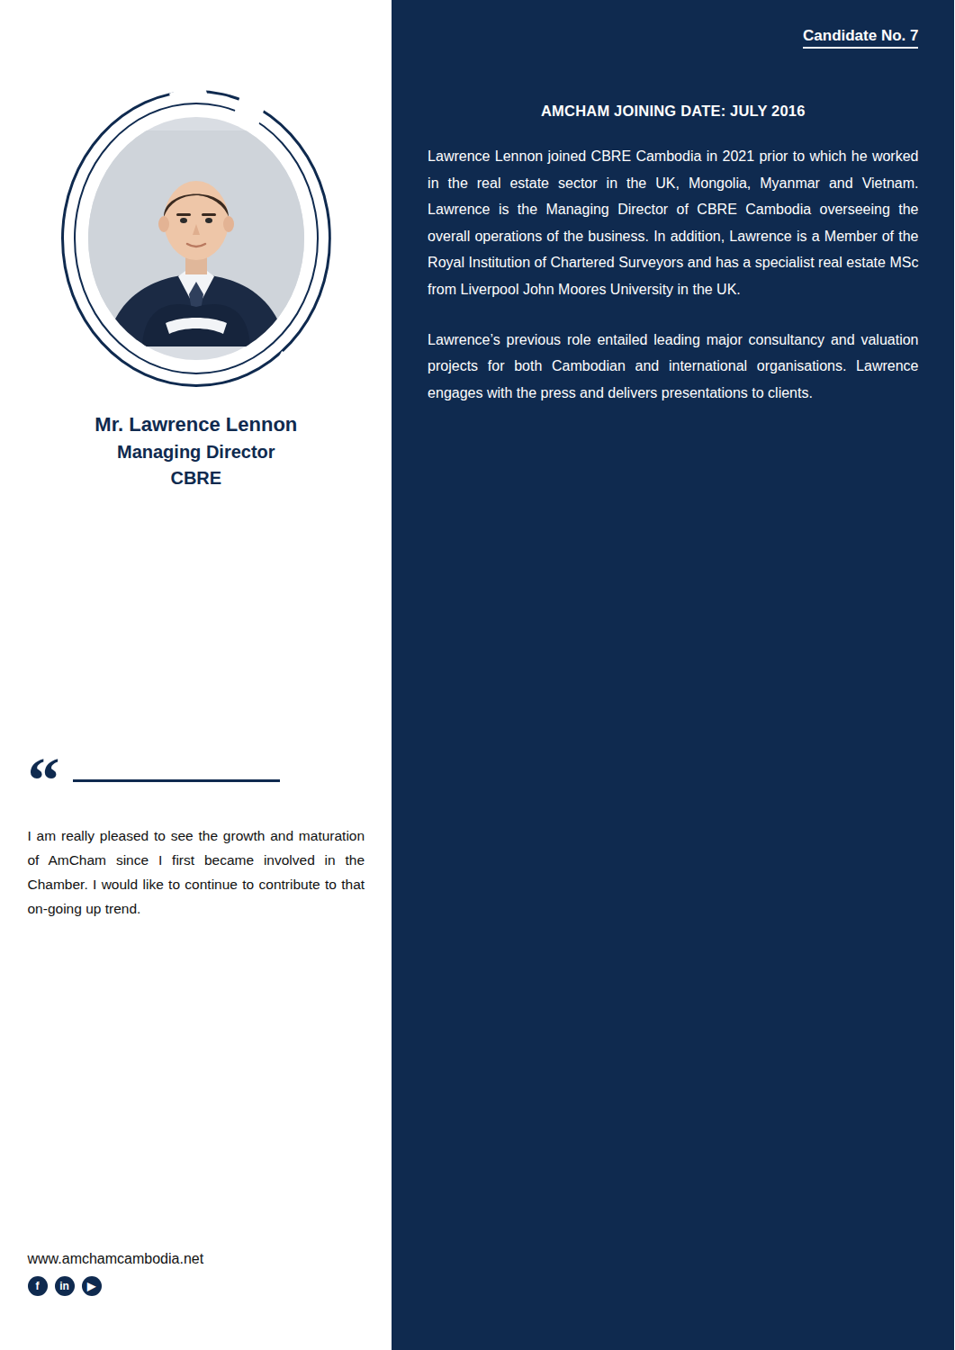Mr. Lawrence Lennon
Managing Director
CBRE
“
I am really pleased to see the growth and maturation of AmCham since I first became involved in the Chamber. I would like to continue to contribute to that on-going up trend.
www.amchamcambodia.net
f in ▶
Candidate No. 7
AMCHAM JOINING DATE: JULY 2016
Lawrence Lennon joined CBRE Cambodia in 2021 prior to which he worked in the real estate sector in the UK, Mongolia, Myanmar and Vietnam. Lawrence is the Managing Director of CBRE Cambodia overseeing the overall operations of the business. In addition, Lawrence is a Member of the Royal Institution of Chartered Surveyors and has a specialist real estate MSc from Liverpool John Moores University in the UK.
Lawrence’s previous role entailed leading major consultancy and valuation projects for both Cambodian and international organisations. Lawrence engages with the press and delivers presentations to clients.